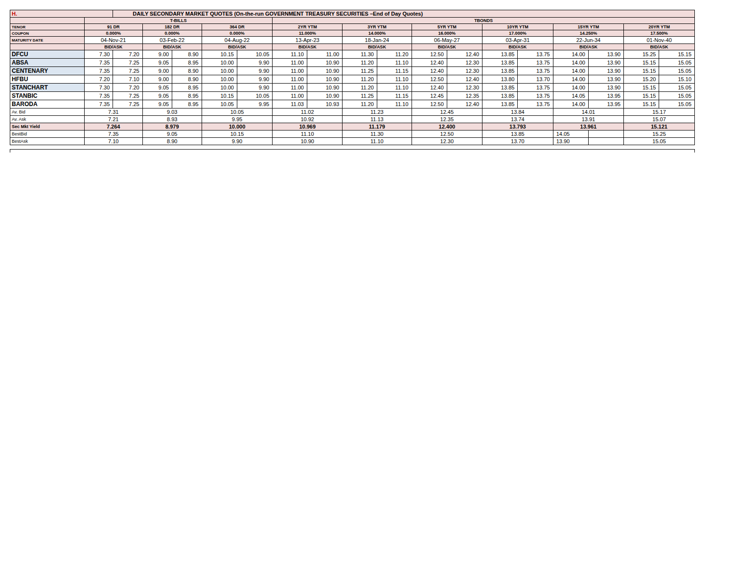| H. | DAILY SECONDARY MARKET QUOTES (On-the-run GOVERNMENT TREASURY SECURITIES –End of Day Quotes) |
| | T-BILLS | TBONDS |
| TENOR | 91 DR | 182 DR | 364 DR | 2YR YTM | 3YR YTM | 5YR YTM | 10YR YTM | 15YR YTM | 20YR YTM |
| COUPON | 0.000% | 0.000% | 0.000% | 11.000% | 14.000% | 16.000% | 17.000% | 14.250% | 17.500% |
| MATURITY DATE | 04-Nov-21 | 03-Feb-22 | 04-Aug-22 | 13-Apr-23 | 18-Jan-24 | 06-May-27 | 03-Apr-31 | 22-Jun-34 | 01-Nov-40 |
| | BID/ASK | BID/ASK | BID/ASK | BID/ASK | BID/ASK | BID/ASK | BID/ASK | BID/ASK | BID/ASK |
| DFCU | 7.30 | 7.20 | 9.00 | 8.90 | 10.15 | 10.05 | 11.10 | 11.00 | 11.30 | 11.20 | 12.50 | 12.40 | 13.85 | 13.75 | 14.00 | 13.90 | 15.25 | 15.15 |
| ABSA | 7.35 | 7.25 | 9.05 | 8.95 | 10.00 | 9.90 | 11.00 | 10.90 | 11.20 | 11.10 | 12.40 | 12.30 | 13.85 | 13.75 | 14.00 | 13.90 | 15.15 | 15.05 |
| CENTENARY | 7.35 | 7.25 | 9.00 | 8.90 | 10.00 | 9.90 | 11.00 | 10.90 | 11.25 | 11.15 | 12.40 | 12.30 | 13.85 | 13.75 | 14.00 | 13.90 | 15.15 | 15.05 |
| HFBU | 7.20 | 7.10 | 9.00 | 8.90 | 10.00 | 9.90 | 11.00 | 10.90 | 11.20 | 11.10 | 12.50 | 12.40 | 13.80 | 13.70 | 14.00 | 13.90 | 15.20 | 15.10 |
| STANCHART | 7.30 | 7.20 | 9.05 | 8.95 | 10.00 | 9.90 | 11.00 | 10.90 | 11.20 | 11.10 | 12.40 | 12.30 | 13.85 | 13.75 | 14.00 | 13.90 | 15.15 | 15.05 |
| STANBIC | 7.35 | 7.25 | 9.05 | 8.95 | 10.15 | 10.05 | 11.00 | 10.90 | 11.25 | 11.15 | 12.45 | 12.35 | 13.85 | 13.75 | 14.05 | 13.95 | 15.15 | 15.05 |
| BARODA | 7.35 | 7.25 | 9.05 | 8.95 | 10.05 | 9.95 | 11.03 | 10.93 | 11.20 | 11.10 | 12.50 | 12.40 | 13.85 | 13.75 | 14.00 | 13.95 | 15.15 | 15.05 |
| Av. Bid | 7.31 | 9.03 | 10.05 | 11.02 | 11.23 | 12.45 | 13.84 | 14.01 | 15.17 |
| Av. Ask | 7.21 | 8.93 | 9.95 | 10.92 | 11.13 | 12.35 | 13.74 | 13.91 | 15.07 |
| Sec Mkt Yield | 7.264 | 8.979 | 10.000 | 10.969 | 11.179 | 12.400 | 13.793 | 13.961 | 15.121 |
| BestBid | 7.35 | 9.05 | 10.15 | 11.10 | 11.30 | 12.50 | 13.85 | 14.05 | | 15.25 |
| BestAsk | 7.10 | 8.90 | 9.90 | 10.90 | 11.10 | 12.30 | 13.70 | 13.90 | | 15.05 |